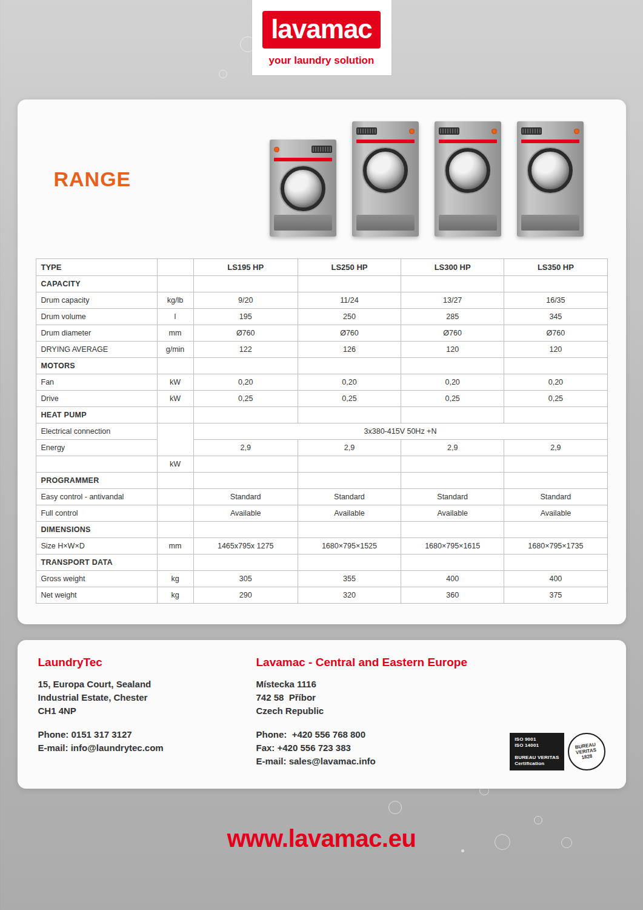lavamac
your laundry solution
RANGE
| TYPE | | LS195 HP | LS250 HP | LS300 HP | LS350 HP |
| --- | --- | --- | --- | --- | --- |
| CAPACITY | | | | | |
| Drum capacity | kg/lb | 9/20 | 11/24 | 13/27 | 16/35 |
| Drum volume | l | 195 | 250 | 285 | 345 |
| Drum diameter | mm | Ø760 | Ø760 | Ø760 | Ø760 |
| DRYING AVERAGE | g/min | 122 | 126 | 120 | 120 |
| MOTORS | | | | | |
| Fan | kW | 0,20 | 0,20 | 0,20 | 0,20 |
| Drive | kW | 0,25 | 0,25 | 0,25 | 0,25 |
| HEAT PUMP | | | | | |
| Electrical connection | | 3x380-415V 50Hz +N |
| Energy | 2,9 | 2,9 | 2,9 | 2,9 |
| | kW | | | | |
| PROGRAMMER | | | | | |
| Easy control - antivandal | | Standard | Standard | Standard | Standard |
| Full control | | Available | Available | Available | Available |
| DIMENSIONS | | | | | |
| Size H×W×D | mm | 1465x795x 1275 | 1680×795×1525 | 1680×795×1615 | 1680×795×1735 |
| TRANSPORT DATA | | | | | |
| Gross weight | kg | 305 | 355 | 400 | 400 |
| Net weight | kg | 290 | 320 | 360 | 375 |
LaundryTec
15, Europa Court, Sealand
Industrial Estate, Chester
CH1 4NP
Phone: 0151 317 3127
E-mail: info@laundrytec.com
Lavamac - Central and Eastern Europe
Místecka 1116
742 58 Příbor
Czech Republic
Phone: +420 556 768 800
Fax: +420 556 723 383
E-mail: sales@lavamac.info
ISO 9001
ISO 14001
BUREAU VERITAS
Certification
BUREAU
VERITAS
1828
www.lavamac.eu